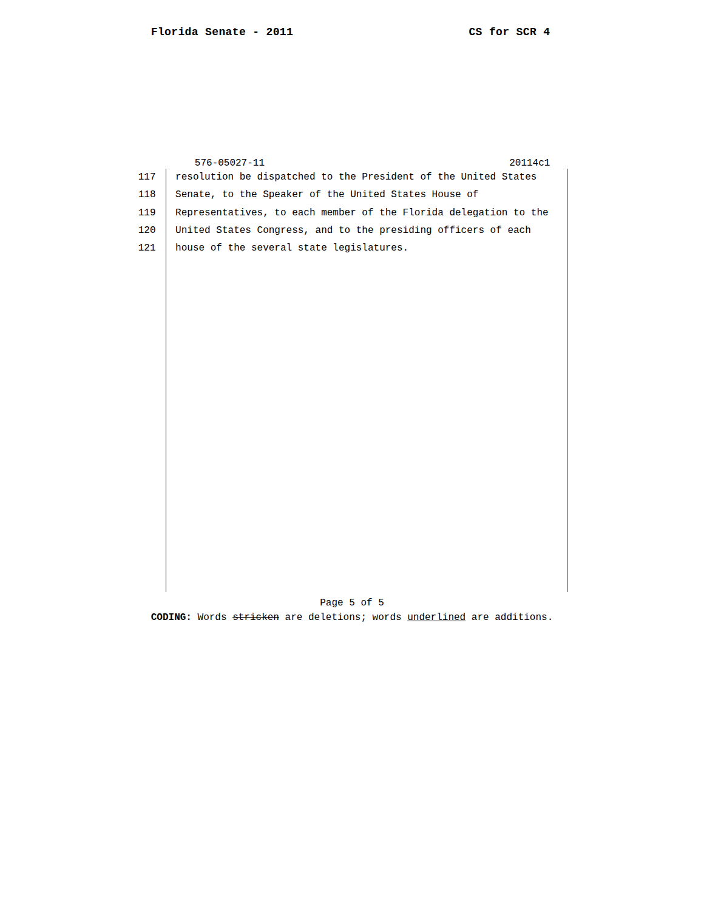Florida Senate - 2011
CS for SCR 4
576-05027-11 20114c1
117 resolution be dispatched to the President of the United States
118 Senate, to the Speaker of the United States House of
119 Representatives, to each member of the Florida delegation to the
120 United States Congress, and to the presiding officers of each
121 house of the several state legislatures.
Page 5 of 5
CODING: Words stricken are deletions; words underlined are additions.